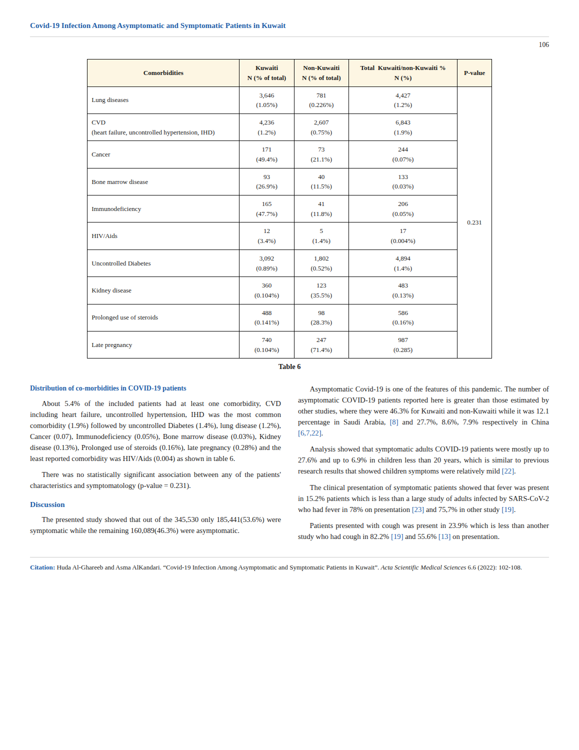Covid-19 Infection Among Asymptomatic and Symptomatic Patients in Kuwait
106
| Comorbidities | Kuwaiti N (% of total) | Non-Kuwaiti N (% of total) | Total Kuwaiti/non-Kuwaiti % N (%) | P-value |
| --- | --- | --- | --- | --- |
| Lung diseases | 3,646 (1.05%) | 781 (0.226%) | 4,427 (1.2%) | 0.231 |
| CVD (heart failure, uncontrolled hypertension, IHD) | 4,236 (1.2%) | 2,607 (0.75%) | 6,843 (1.9%) |
| Cancer | 171 (49.4%) | 73 (21.1%) | 244 (0.07%) |
| Bone marrow disease | 93 (26.9%) | 40 (11.5%) | 133 (0.03%) |
| Immunodeficiency | 165 (47.7%) | 41 (11.8%) | 206 (0.05%) |
| HIV/Aids | 12 (3.4%) | 5 (1.4%) | 17 (0.004%) |
| Uncontrolled Diabetes | 3,092 (0.89%) | 1,802 (0.52%) | 4,894 (1.4%) |
| Kidney disease | 360 (0.104%) | 123 (35.5%) | 483 (0.13%) |
| Prolonged use of steroids | 488 (0.141%) | 98 (28.3%) | 586 (0.16%) |
| Late pregnancy | 740 (0.104%) | 247 (71.4%) | 987 (0.285) |
Table 6
Distribution of co-morbidities in COVID-19 patients
About 5.4% of the included patients had at least one comorbidity, CVD including heart failure, uncontrolled hypertension, IHD was the most common comorbidity (1.9%) followed by uncontrolled Diabetes (1.4%), lung disease (1.2%), Cancer (0.07), Immunodeficiency (0.05%), Bone marrow disease (0.03%), Kidney disease (0.13%), Prolonged use of steroids (0.16%), late pregnancy (0.28%) and the least reported comorbidity was HIV/Aids (0.004) as shown in table 6.
There was no statistically significant association between any of the patients' characteristics and symptomatology (p-value = 0.231).
Discussion
The presented study showed that out of the 345,530 only 185,441(53.6%) were symptomatic while the remaining 160,089(46.3%) were asymptomatic.
Asymptomatic Covid-19 is one of the features of this pandemic. The number of asymptomatic COVID-19 patients reported here is greater than those estimated by other studies, where they were 46.3% for Kuwaiti and non-Kuwaiti while it was 12.1 percentage in Saudi Arabia, [8] and 27.7%, 8.6%, 7.9% respectively in China [6,7,22].
Analysis showed that symptomatic adults COVID-19 patients were mostly up to 27.6% and up to 6.9% in children less than 20 years, which is similar to previous research results that showed children symptoms were relatively mild [22].
The clinical presentation of symptomatic patients showed that fever was present in 15.2% patients which is less than a large study of adults infected by SARS-CoV-2 who had fever in 78% on presentation [23] and 75,7% in other study [19].
Patients presented with cough was present in 23.9% which is less than another study who had cough in 82.2% [19] and 55.6% [13] on presentation.
Citation: Huda Al-Ghareeb and Asma AlKandari. “Covid-19 Infection Among Asymptomatic and Symptomatic Patients in Kuwait”. Acta Scientific Medical Sciences 6.6 (2022): 102-108.